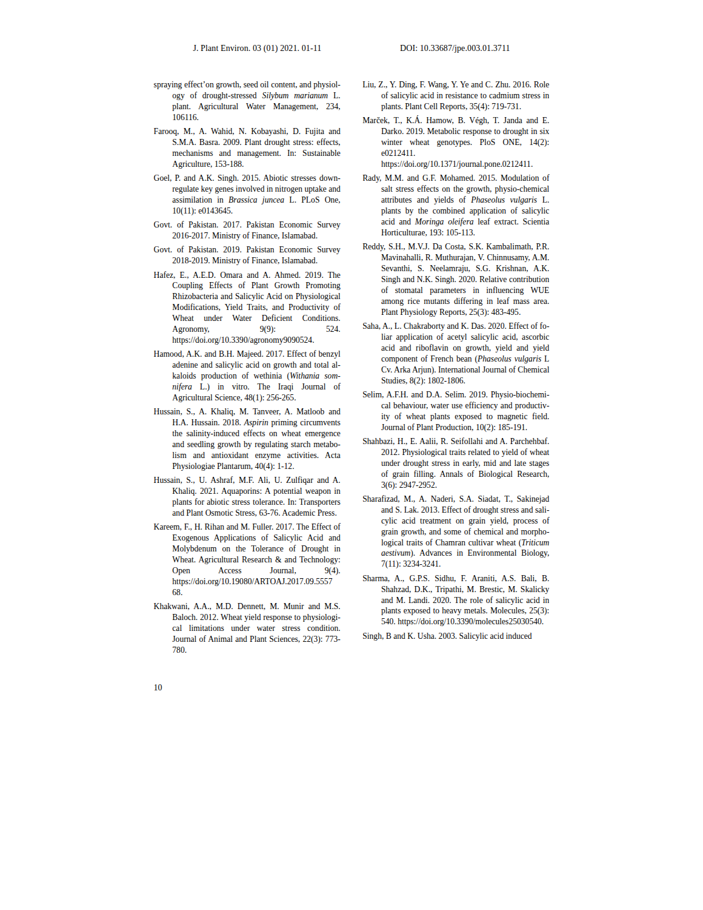J. Plant Environ. 03 (01) 2021. 01-11 DOI: 10.33687/jpe.003.01.3711
spraying effect’on growth, seed oil content, and physiology of drought-stressed Silybum marianum L. plant. Agricultural Water Management, 234, 106116.
Farooq, M., A. Wahid, N. Kobayashi, D. Fujita and S.M.A. Basra. 2009. Plant drought stress: effects, mechanisms and management. In: Sustainable Agriculture, 153-188.
Goel, P. and A.K. Singh. 2015. Abiotic stresses downregulate key genes involved in nitrogen uptake and assimilation in Brassica juncea L. PLoS One, 10(11): e0143645.
Govt. of Pakistan. 2017. Pakistan Economic Survey 2016-2017. Ministry of Finance, Islamabad.
Govt. of Pakistan. 2019. Pakistan Economic Survey 2018-2019. Ministry of Finance, Islamabad.
Hafez, E., A.E.D. Omara and A. Ahmed. 2019. The Coupling Effects of Plant Growth Promoting Rhizobacteria and Salicylic Acid on Physiological Modifications, Yield Traits, and Productivity of Wheat under Water Deficient Conditions. Agronomy, 9(9): 524. https://doi.org/10.3390/agronomy9090524.
Hamood, A.K. and B.H. Majeed. 2017. Effect of benzyl adenine and salicylic acid on growth and total alkaloids production of wethinia (Withania somnifera L.) in vitro. The Iraqi Journal of Agricultural Science, 48(1): 256-265.
Hussain, S., A. Khaliq, M. Tanveer, A. Matloob and H.A. Hussain. 2018. Aspirin priming circumvents the salinity-induced effects on wheat emergence and seedling growth by regulating starch metabolism and antioxidant enzyme activities. Acta Physiologiae Plantarum, 40(4): 1-12.
Hussain, S., U. Ashraf, M.F. Ali, U. Zulfiqar and A. Khaliq. 2021. Aquaporins: A potential weapon in plants for abiotic stress tolerance. In: Transporters and Plant Osmotic Stress, 63-76. Academic Press.
Kareem, F., H. Rihan and M. Fuller. 2017. The Effect of Exogenous Applications of Salicylic Acid and Molybdenum on the Tolerance of Drought in Wheat. Agricultural Research & and Technology: Open Access Journal, 9(4). https://doi.org/10.19080/ARTOAJ.2017.09.5557 68.
Khakwani, A.A., M.D. Dennett, M. Munir and M.S. Baloch. 2012. Wheat yield response to physiological limitations under water stress condition. Journal of Animal and Plant Sciences, 22(3): 773-780.
Liu, Z., Y. Ding, F. Wang, Y. Ye and C. Zhu. 2016. Role of salicylic acid in resistance to cadmium stress in plants. Plant Cell Reports, 35(4): 719-731.
Marček, T., K.Á. Hamow, B. Végh, T. Janda and E. Darko. 2019. Metabolic response to drought in six winter wheat genotypes. PloS ONE, 14(2): e0212411. https://doi.org/10.1371/journal.pone.0212411.
Rady, M.M. and G.F. Mohamed. 2015. Modulation of salt stress effects on the growth, physio-chemical attributes and yields of Phaseolus vulgaris L. plants by the combined application of salicylic acid and Moringa oleifera leaf extract. Scientia Horticulturae, 193: 105-113.
Reddy, S.H., M.V.J. Da Costa, S.K. Kambalimath, P.R. Mavinahalli, R. Muthurajan, V. Chinnusamy, A.M. Sevanthi, S. Neelamraju, S.G. Krishnan, A.K. Singh and N.K. Singh. 2020. Relative contribution of stomatal parameters in influencing WUE among rice mutants differing in leaf mass area. Plant Physiology Reports, 25(3): 483-495.
Saha, A., L. Chakraborty and K. Das. 2020. Effect of foliar application of acetyl salicylic acid, ascorbic acid and riboflavin on growth, yield and yield component of French bean (Phaseolus vulgaris L Cv. Arka Arjun). International Journal of Chemical Studies, 8(2): 1802-1806.
Selim, A.F.H. and D.A. Selim. 2019. Physio-biochemical behaviour, water use efficiency and productivity of wheat plants exposed to magnetic field. Journal of Plant Production, 10(2): 185-191.
Shahbazi, H., E. Aalii, R. Seifollahi and A. Parchehbaf. 2012. Physiological traits related to yield of wheat under drought stress in early, mid and late stages of grain filling. Annals of Biological Research, 3(6): 2947-2952.
Sharafizad, M., A. Naderi, S.A. Siadat, T., Sakinejad and S. Lak. 2013. Effect of drought stress and salicylic acid treatment on grain yield, process of grain growth, and some of chemical and morphological traits of Chamran cultivar wheat (Triticum aestivum). Advances in Environmental Biology, 7(11): 3234-3241.
Sharma, A., G.P.S. Sidhu, F. Araniti, A.S. Bali, B. Shahzad, D.K., Tripathi, M. Brestic, M. Skalicky and M. Landi. 2020. The role of salicylic acid in plants exposed to heavy metals. Molecules, 25(3): 540. https://doi.org/10.3390/molecules25030540.
Singh, B and K. Usha. 2003. Salicylic acid induced
10